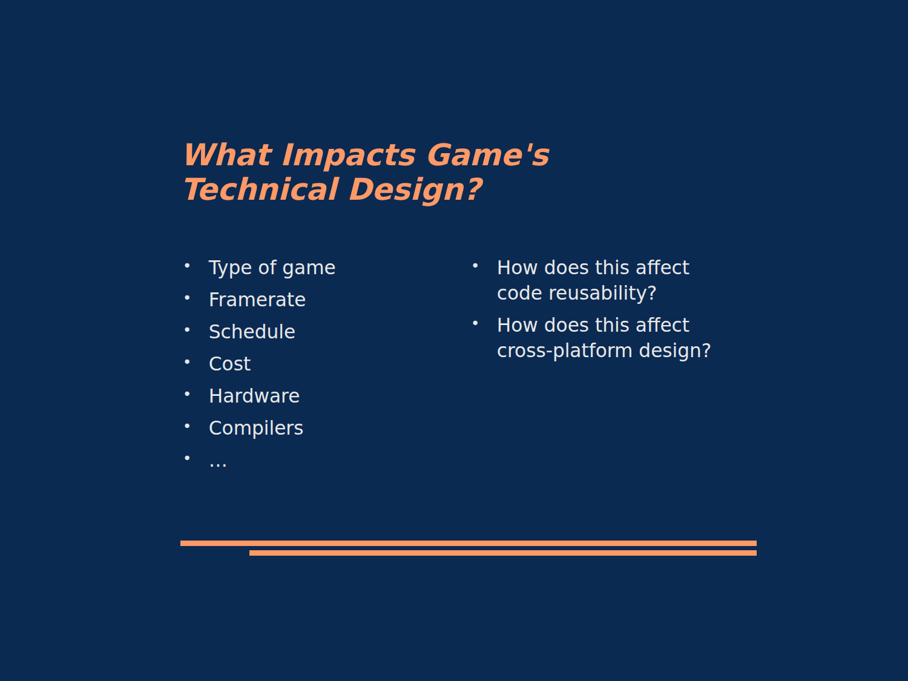What Impacts Game's Technical Design?
Type of game
Framerate
Schedule
Cost
Hardware
Compilers
…
How does this affect code reusability?
How does this affect cross-platform design?